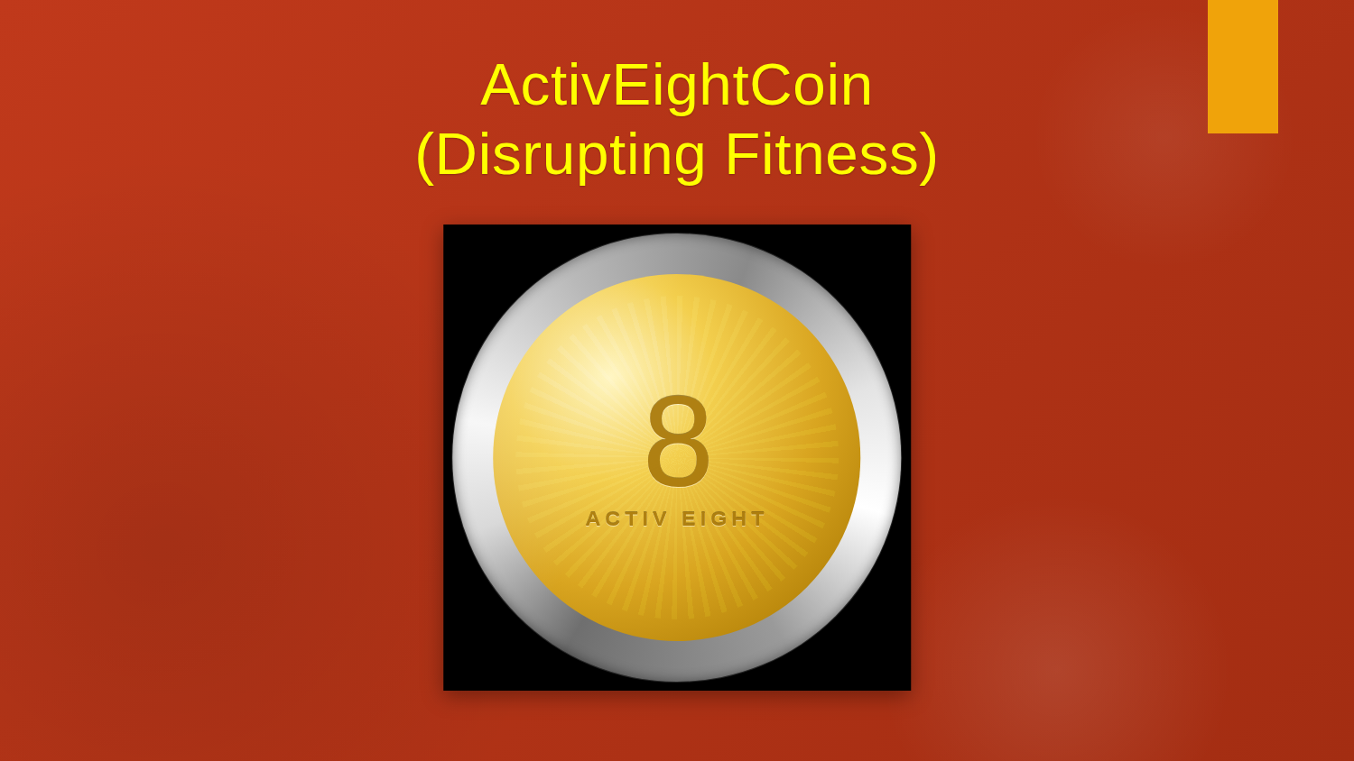ActivEightCoin
(Disrupting Fitness)
8 ACTIV EIGHT